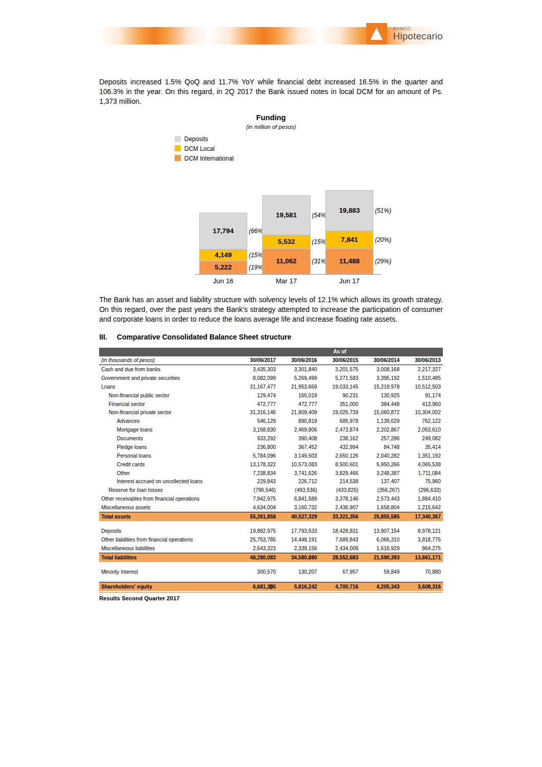Banco
Hipotecario
Deposits increased 1.5% QoQ and 11.7% YoY while financial debt increased 16.5% in the quarter and 106.3% in the year. On this regard, in 2Q 2017 the Bank issued notes in local DCM for an amount of Ps. 1,373 million.
Funding
(in million of pesos)
Deposits
DCM Local
DCM International
17,794 (66%)
4,149 (15%)
5,222 (19%)
19,581 (54%)
5,532 (15%)
11,062 (31%)
19,883 (51%)
7,841 (20%)
11,488 (29%)
Jun 16
Mar 17
Jun 17
The Bank has an asset and liability structure with solvency levels of 12.1% which allows its growth strategy. On this regard, over the past years the Bank's strategy attempted to increase the participation of consumer and corporate loans in order to reduce the loans average life and increase floating rate assets.
III. Comparative Consolidated Balance Sheet structure
| | As of |
| (in thousands of pesos) | 30/06/2017 | 30/06/2016 | 30/06/2015 | 30/06/2014 | 30/06/2013 |
| Cash and due from banks | 3,435,303 | 3,301,840 | 3,201,575 | 3,008,168 | 2,217,327 |
| Government and private securities | 8,082,099 | 5,269,499 | 5,271,583 | 3,395,192 | 1,510,485 |
| Loans | 31,167,477 | 21,953,669 | 19,033,145 | 15,219,978 | 10,512,503 |
| Non-financial public sector | 129,474 | 165,019 | 90,231 | 130,925 | 91,174 |
| Financial sector | 472,777 | 472,777 | 351,000 | 384,448 | 413,960 |
| Non-financial private sector | 31,316,146 | 21,809,409 | 19,025,739 | 15,060,872 | 10,304,002 |
| Advances | 546,129 | 890,819 | 685,978 | 1,139,629 | 762,122 |
| Mortgage loans | 3,168,830 | 2,469,806 | 2,473,874 | 2,202,867 | 2,053,610 |
| Documents | 933,292 | 390,408 | 238,162 | 257,286 | 249,082 |
| Pledge loans | 236,800 | 367,452 | 432,994 | 84,748 | 35,414 |
| Personal loans | 5,784,096 | 3,149,503 | 2,650,126 | 2,040,282 | 1,351,192 |
| Credit cards | 13,178,322 | 10,573,083 | 8,500,601 | 5,950,266 | 4,065,538 |
| Other | 7,238,834 | 3,741,626 | 3,829,466 | 3,248,387 | 1,711,084 |
| Interest accrued on uncollected loans | 229,843 | 226,712 | 214,538 | 137,407 | 75,960 |
| Reserve for loan losses | (796,546) | (493,536) | (433,825) | (356,267) | (296,633) |
| Other receivables from financial operations | 7,942,975 | 6,841,589 | 3,378,146 | 2,573,443 | 1,884,410 |
| Miscellaneous assets | 4,634,004 | 3,160,732 | 2,436,907 | 1,658,804 | 1,215,642 |
| Total assets | 55,261,858 | 40,527,329 | 33,321,356 | 25,855,585 | 17,340,367 |
| Deposits | 19,882,975 | 17,793,533 | 18,428,831 | 13,907,154 | 8,978,121 |
| Other liabilities from financial operations | 25,753,785 | 14,448,191 | 7,689,843 | 6,066,310 | 3,818,775 |
| Miscellaneous liabilities | 2,643,323 | 2,339,156 | 2,434,009 | 1,616,929 | 864,275 |
| Total liabilities | 48,280,083 | 34,580,880 | 28,552,683 | 21,590,393 | 13,661,171 |
| Minority Interest | 300,570 | 130,207 | 67,957 | 59,849 | 70,880 |
| Shareholders' equity | 6,681,205 | 5,816,242 | 4,700,716 | 4,205,343 | 3,608,316 |
8
Results Second Quarter 2017